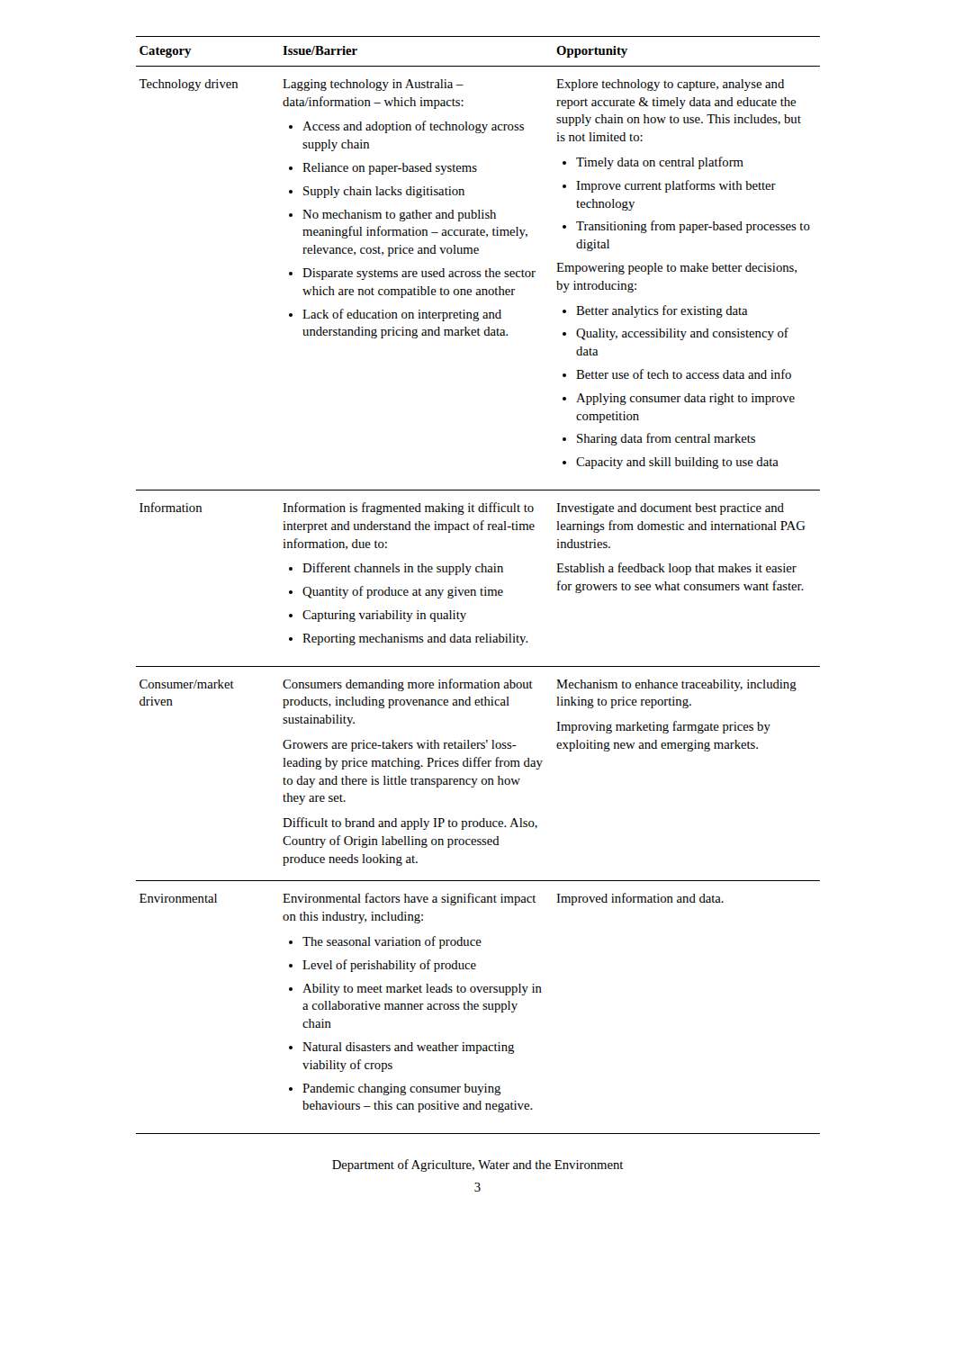| Category | Issue/Barrier | Opportunity |
| --- | --- | --- |
| Technology driven | Lagging technology in Australia – data/information – which impacts: Access and adoption of technology across supply chain Reliance on paper-based systems Supply chain lacks digitisation No mechanism to gather and publish meaningful information – accurate, timely, relevance, cost, price and volume Disparate systems are used across the sector which are not compatible to one another Lack of education on interpreting and understanding pricing and market data. | Explore technology to capture, analyse and report accurate & timely data and educate the supply chain on how to use. This includes, but is not limited to: Timely data on central platform Improve current platforms with better technology Transitioning from paper-based processes to digital Empowering people to make better decisions, by introducing: Better analytics for existing data Quality, accessibility and consistency of data Better use of tech to access data and info Applying consumer data right to improve competition Sharing data from central markets Capacity and skill building to use data |
| Information | Information is fragmented making it difficult to interpret and understand the impact of real-time information, due to: Different channels in the supply chain Quantity of produce at any given time Capturing variability in quality Reporting mechanisms and data reliability. | Investigate and document best practice and learnings from domestic and international PAG industries. Establish a feedback loop that makes it easier for growers to see what consumers want faster. |
| Consumer/market driven | Consumers demanding more information about products, including provenance and ethical sustainability. Growers are price-takers with retailers' loss-leading by price matching. Prices differ from day to day and there is little transparency on how they are set. Difficult to brand and apply IP to produce. Also, Country of Origin labelling on processed produce needs looking at. | Mechanism to enhance traceability, including linking to price reporting. Improving marketing farmgate prices by exploiting new and emerging markets. |
| Environmental | Environmental factors have a significant impact on this industry, including: The seasonal variation of produce Level of perishability of produce Ability to meet market leads to oversupply in a collaborative manner across the supply chain Natural disasters and weather impacting viability of crops Pandemic changing consumer buying behaviours – this can positive and negative. | Improved information and data. |
Department of Agriculture, Water and the Environment
3